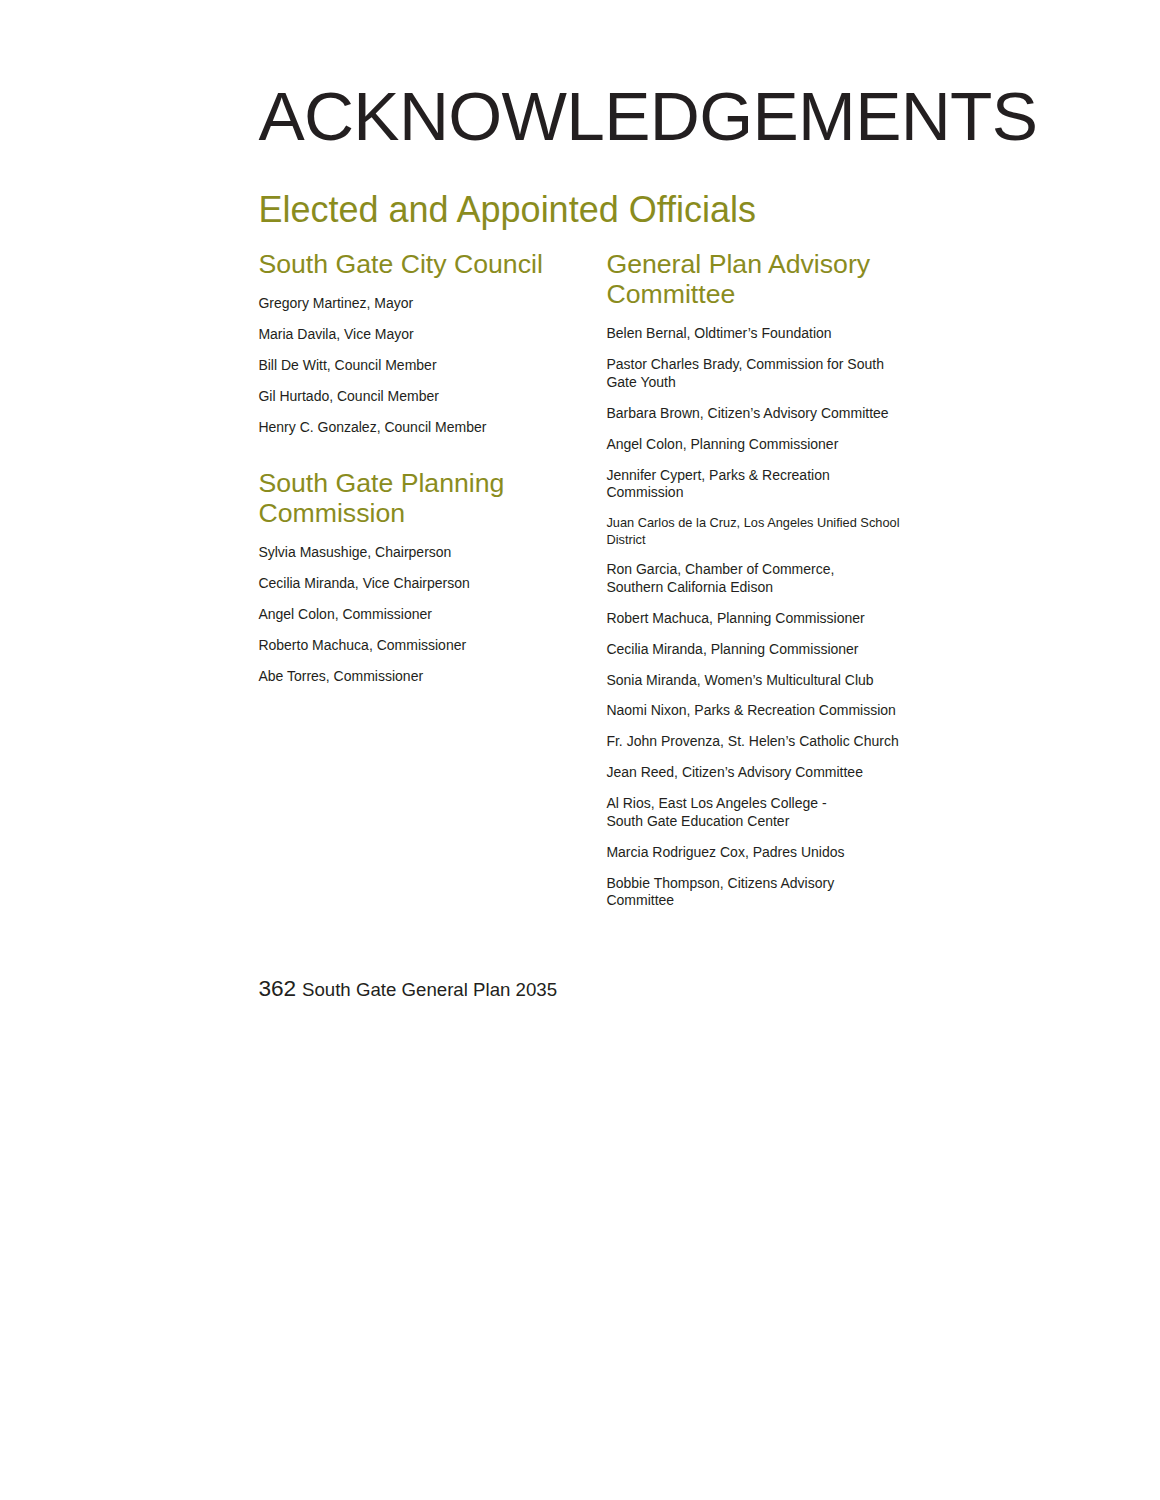ACKNOWLEDGEMENTS
Elected and Appointed Officials
South Gate City Council
Gregory Martinez, Mayor
Maria Davila, Vice Mayor
Bill De Witt, Council Member
Gil Hurtado, Council Member
Henry C. Gonzalez, Council Member
South Gate Planning Commission
Sylvia Masushige, Chairperson
Cecilia Miranda, Vice Chairperson
Angel Colon, Commissioner
Roberto Machuca, Commissioner
Abe Torres, Commissioner
General Plan Advisory Committee
Belen Bernal, Oldtimer’s Foundation
Pastor Charles Brady, Commission for South Gate Youth
Barbara Brown, Citizen’s Advisory Committee
Angel Colon, Planning Commissioner
Jennifer Cypert, Parks & Recreation Commission
Juan Carlos de la Cruz, Los Angeles Unified School District
Ron Garcia, Chamber of Commerce,
Southern California Edison
Robert Machuca, Planning Commissioner
Cecilia Miranda, Planning Commissioner
Sonia Miranda, Women’s Multicultural Club
Naomi Nixon, Parks & Recreation Commission
Fr. John Provenza, St. Helen’s Catholic Church
Jean Reed, Citizen’s Advisory Committee
Al Rios, East Los Angeles College -
South Gate Education Center
Marcia Rodriguez Cox, Padres Unidos
Bobbie Thompson, Citizens Advisory Committee
362 South Gate General Plan 2035